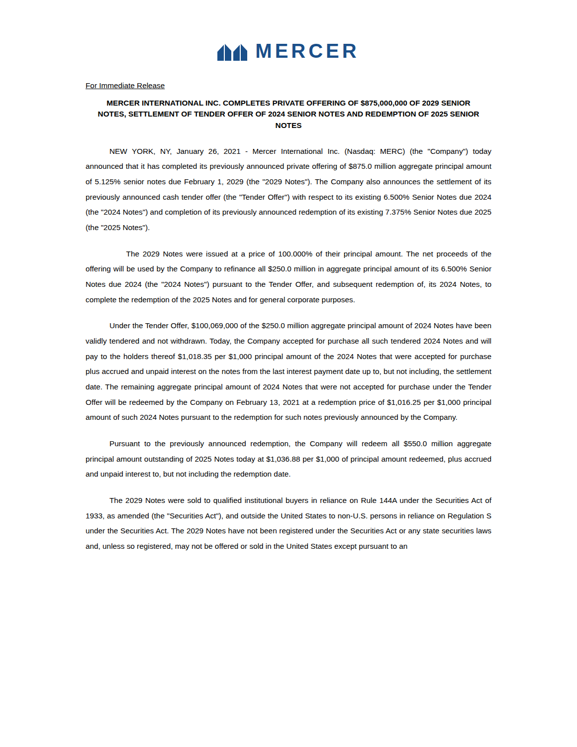MERCER
For Immediate Release
MERCER INTERNATIONAL INC. COMPLETES PRIVATE OFFERING OF $875,000,000 OF 2029 SENIOR NOTES, SETTLEMENT OF TENDER OFFER OF 2024 SENIOR NOTES AND REDEMPTION OF 2025 SENIOR NOTES
NEW YORK, NY, January 26, 2021 - Mercer International Inc. (Nasdaq: MERC) (the "Company") today announced that it has completed its previously announced private offering of $875.0 million aggregate principal amount of 5.125% senior notes due February 1, 2029 (the "2029 Notes"). The Company also announces the settlement of its previously announced cash tender offer (the "Tender Offer") with respect to its existing 6.500% Senior Notes due 2024 (the "2024 Notes") and completion of its previously announced redemption of its existing 7.375% Senior Notes due 2025 (the "2025 Notes").
The 2029 Notes were issued at a price of 100.000% of their principal amount. The net proceeds of the offering will be used by the Company to refinance all $250.0 million in aggregate principal amount of its 6.500% Senior Notes due 2024 (the "2024 Notes") pursuant to the Tender Offer, and subsequent redemption of, its 2024 Notes, to complete the redemption of the 2025 Notes and for general corporate purposes.
Under the Tender Offer, $100,069,000 of the $250.0 million aggregate principal amount of 2024 Notes have been validly tendered and not withdrawn. Today, the Company accepted for purchase all such tendered 2024 Notes and will pay to the holders thereof $1,018.35 per $1,000 principal amount of the 2024 Notes that were accepted for purchase plus accrued and unpaid interest on the notes from the last interest payment date up to, but not including, the settlement date. The remaining aggregate principal amount of 2024 Notes that were not accepted for purchase under the Tender Offer will be redeemed by the Company on February 13, 2021 at a redemption price of $1,016.25 per $1,000 principal amount of such 2024 Notes pursuant to the redemption for such notes previously announced by the Company.
Pursuant to the previously announced redemption, the Company will redeem all $550.0 million aggregate principal amount outstanding of 2025 Notes today at $1,036.88 per $1,000 of principal amount redeemed, plus accrued and unpaid interest to, but not including the redemption date.
The 2029 Notes were sold to qualified institutional buyers in reliance on Rule 144A under the Securities Act of 1933, as amended (the "Securities Act"), and outside the United States to non-U.S. persons in reliance on Regulation S under the Securities Act. The 2029 Notes have not been registered under the Securities Act or any state securities laws and, unless so registered, may not be offered or sold in the United States except pursuant to an